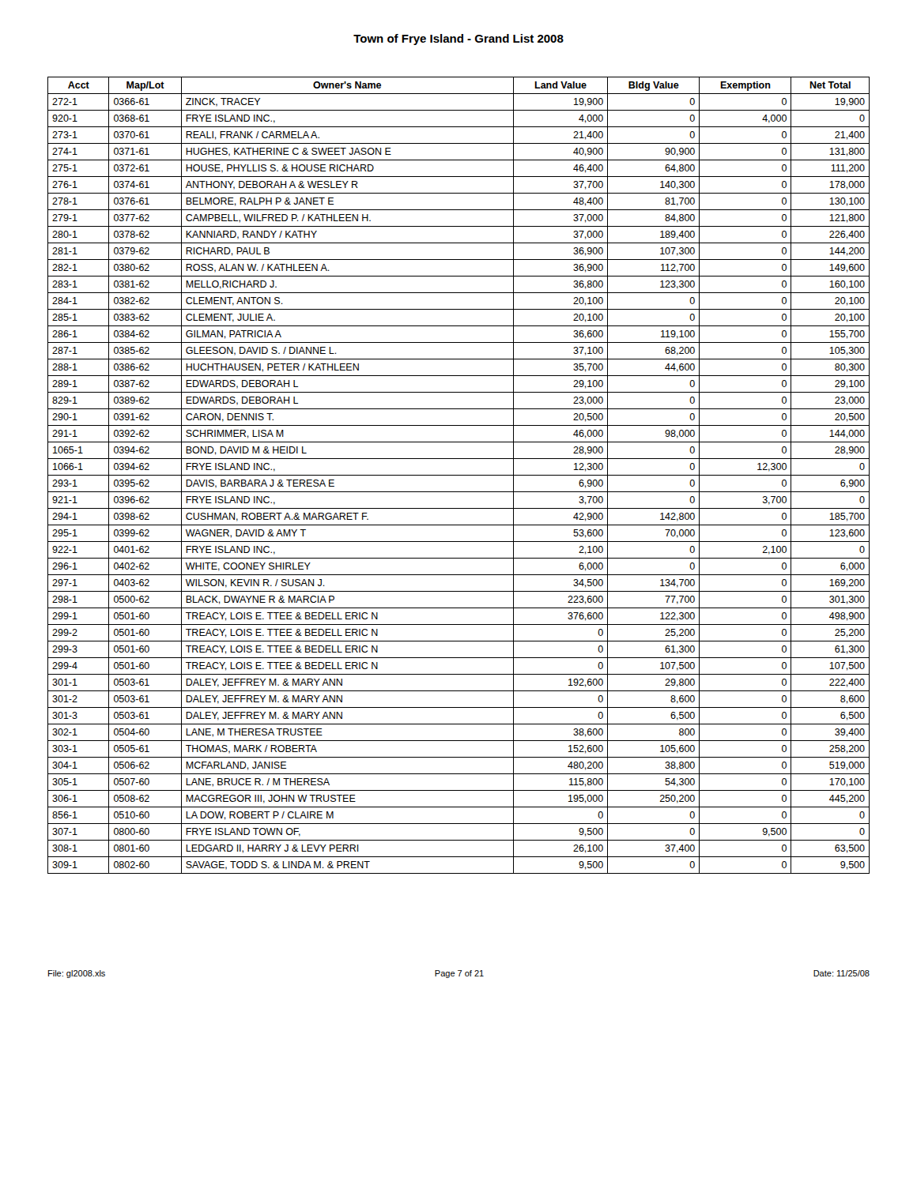Town of Frye Island - Grand List 2008
| Acct | Map/Lot | Owner's Name | Land Value | Bldg Value | Exemption | Net Total |
| --- | --- | --- | --- | --- | --- | --- |
| 272-1 | 0366-61 | ZINCK, TRACEY | 19,900 | 0 | 0 | 19,900 |
| 920-1 | 0368-61 | FRYE ISLAND INC., | 4,000 | 0 | 4,000 | 0 |
| 273-1 | 0370-61 | REALI, FRANK / CARMELA A. | 21,400 | 0 | 0 | 21,400 |
| 274-1 | 0371-61 | HUGHES, KATHERINE C & SWEET JASON E | 40,900 | 90,900 | 0 | 131,800 |
| 275-1 | 0372-61 | HOUSE, PHYLLIS S. & HOUSE RICHARD | 46,400 | 64,800 | 0 | 111,200 |
| 276-1 | 0374-61 | ANTHONY, DEBORAH A & WESLEY R | 37,700 | 140,300 | 0 | 178,000 |
| 278-1 | 0376-61 | BELMORE, RALPH P & JANET E | 48,400 | 81,700 | 0 | 130,100 |
| 279-1 | 0377-62 | CAMPBELL, WILFRED P. / KATHLEEN H. | 37,000 | 84,800 | 0 | 121,800 |
| 280-1 | 0378-62 | KANNIARD, RANDY / KATHY | 37,000 | 189,400 | 0 | 226,400 |
| 281-1 | 0379-62 | RICHARD, PAUL B | 36,900 | 107,300 | 0 | 144,200 |
| 282-1 | 0380-62 | ROSS, ALAN W. / KATHLEEN A. | 36,900 | 112,700 | 0 | 149,600 |
| 283-1 | 0381-62 | MELLO,RICHARD J. | 36,800 | 123,300 | 0 | 160,100 |
| 284-1 | 0382-62 | CLEMENT, ANTON S. | 20,100 | 0 | 0 | 20,100 |
| 285-1 | 0383-62 | CLEMENT, JULIE A. | 20,100 | 0 | 0 | 20,100 |
| 286-1 | 0384-62 | GILMAN, PATRICIA A | 36,600 | 119,100 | 0 | 155,700 |
| 287-1 | 0385-62 | GLEESON, DAVID S. / DIANNE L. | 37,100 | 68,200 | 0 | 105,300 |
| 288-1 | 0386-62 | HUCHTHAUSEN, PETER / KATHLEEN | 35,700 | 44,600 | 0 | 80,300 |
| 289-1 | 0387-62 | EDWARDS, DEBORAH L | 29,100 | 0 | 0 | 29,100 |
| 829-1 | 0389-62 | EDWARDS, DEBORAH L | 23,000 | 0 | 0 | 23,000 |
| 290-1 | 0391-62 | CARON, DENNIS T. | 20,500 | 0 | 0 | 20,500 |
| 291-1 | 0392-62 | SCHRIMMER, LISA M | 46,000 | 98,000 | 0 | 144,000 |
| 1065-1 | 0394-62 | BOND, DAVID M & HEIDI L | 28,900 | 0 | 0 | 28,900 |
| 1066-1 | 0394-62 | FRYE ISLAND INC., | 12,300 | 0 | 12,300 | 0 |
| 293-1 | 0395-62 | DAVIS, BARBARA J & TERESA E | 6,900 | 0 | 0 | 6,900 |
| 921-1 | 0396-62 | FRYE ISLAND INC., | 3,700 | 0 | 3,700 | 0 |
| 294-1 | 0398-62 | CUSHMAN, ROBERT A.& MARGARET F. | 42,900 | 142,800 | 0 | 185,700 |
| 295-1 | 0399-62 | WAGNER, DAVID & AMY T | 53,600 | 70,000 | 0 | 123,600 |
| 922-1 | 0401-62 | FRYE ISLAND INC., | 2,100 | 0 | 2,100 | 0 |
| 296-1 | 0402-62 | WHITE, COONEY SHIRLEY | 6,000 | 0 | 0 | 6,000 |
| 297-1 | 0403-62 | WILSON, KEVIN R. / SUSAN J. | 34,500 | 134,700 | 0 | 169,200 |
| 298-1 | 0500-62 | BLACK, DWAYNE R & MARCIA P | 223,600 | 77,700 | 0 | 301,300 |
| 299-1 | 0501-60 | TREACY, LOIS E. TTEE & BEDELL ERIC N | 376,600 | 122,300 | 0 | 498,900 |
| 299-2 | 0501-60 | TREACY, LOIS E. TTEE & BEDELL ERIC N | 0 | 25,200 | 0 | 25,200 |
| 299-3 | 0501-60 | TREACY, LOIS E. TTEE & BEDELL ERIC N | 0 | 61,300 | 0 | 61,300 |
| 299-4 | 0501-60 | TREACY, LOIS E. TTEE & BEDELL ERIC N | 0 | 107,500 | 0 | 107,500 |
| 301-1 | 0503-61 | DALEY, JEFFREY M. & MARY ANN | 192,600 | 29,800 | 0 | 222,400 |
| 301-2 | 0503-61 | DALEY, JEFFREY M. & MARY ANN | 0 | 8,600 | 0 | 8,600 |
| 301-3 | 0503-61 | DALEY, JEFFREY M. & MARY ANN | 0 | 6,500 | 0 | 6,500 |
| 302-1 | 0504-60 | LANE, M THERESA TRUSTEE | 38,600 | 800 | 0 | 39,400 |
| 303-1 | 0505-61 | THOMAS, MARK / ROBERTA | 152,600 | 105,600 | 0 | 258,200 |
| 304-1 | 0506-62 | MCFARLAND, JANISE | 480,200 | 38,800 | 0 | 519,000 |
| 305-1 | 0507-60 | LANE, BRUCE R. / M THERESA | 115,800 | 54,300 | 0 | 170,100 |
| 306-1 | 0508-62 | MACGREGOR III, JOHN W TRUSTEE | 195,000 | 250,200 | 0 | 445,200 |
| 856-1 | 0510-60 | LA DOW, ROBERT P / CLAIRE M | 0 | 0 | 0 | 0 |
| 307-1 | 0800-60 | FRYE ISLAND TOWN OF, | 9,500 | 0 | 9,500 | 0 |
| 308-1 | 0801-60 | LEDGARD II, HARRY J & LEVY PERRI | 26,100 | 37,400 | 0 | 63,500 |
| 309-1 | 0802-60 | SAVAGE, TODD S. & LINDA M. & PRENT | 9,500 | 0 | 0 | 9,500 |
File: gl2008.xls Page 7 of 21 Date: 11/25/08